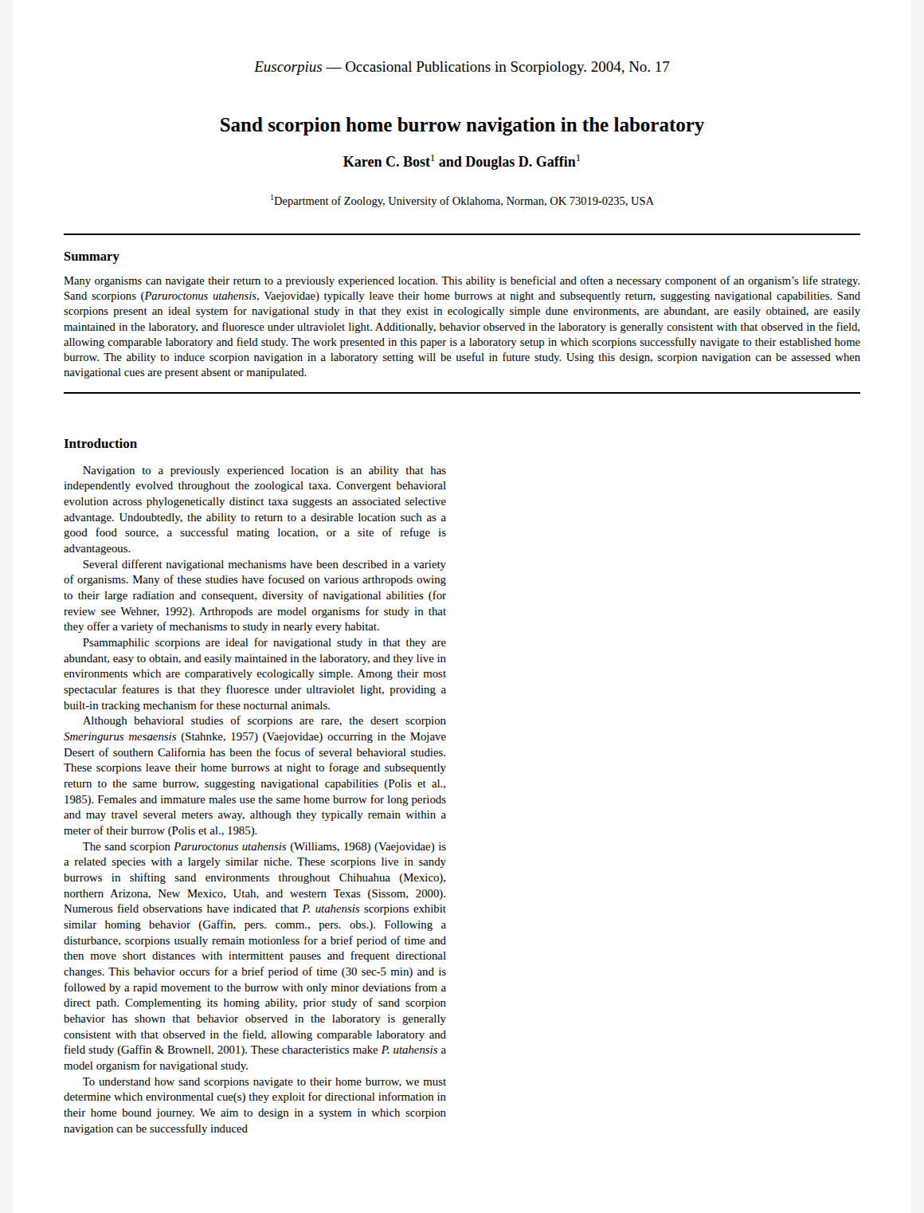Euscorpius — Occasional Publications in Scorpiology. 2004, No. 17
Sand scorpion home burrow navigation in the laboratory
Karen C. Bost1 and Douglas D. Gaffin1
1Department of Zoology, University of Oklahoma, Norman, OK 73019-0235, USA
Summary
Many organisms can navigate their return to a previously experienced location. This ability is beneficial and often a necessary component of an organism’s life strategy. Sand scorpions (Paruroctonus utahensis, Vaejovidae) typically leave their home burrows at night and subsequently return, suggesting navigational capabilities. Sand scorpions present an ideal system for navigational study in that they exist in ecologically simple dune environments, are abundant, are easily obtained, are easily maintained in the laboratory, and fluoresce under ultraviolet light. Additionally, behavior observed in the laboratory is generally consistent with that observed in the field, allowing comparable laboratory and field study. The work presented in this paper is a laboratory setup in which scorpions successfully navigate to their established home burrow. The ability to induce scorpion navigation in a laboratory setting will be useful in future study. Using this design, scorpion navigation can be assessed when navigational cues are present absent or manipulated.
Introduction
Navigation to a previously experienced location is an ability that has independently evolved throughout the zoological taxa. Convergent behavioral evolution across phylogenetically distinct taxa suggests an associated selective advantage. Undoubtedly, the ability to return to a desirable location such as a good food source, a successful mating location, or a site of refuge is advantageous.
Several different navigational mechanisms have been described in a variety of organisms. Many of these studies have focused on various arthropods owing to their large radiation and consequent, diversity of navigational abilities (for review see Wehner, 1992). Arthropods are model organisms for study in that they offer a variety of mechanisms to study in nearly every habitat.
Psammaphilic scorpions are ideal for navigational study in that they are abundant, easy to obtain, and easily maintained in the laboratory, and they live in environments which are comparatively ecologically simple. Among their most spectacular features is that they fluoresce under ultraviolet light, providing a built-in tracking mechanism for these nocturnal animals.
Although behavioral studies of scorpions are rare, the desert scorpion Smeringurus mesaensis (Stahnke, 1957) (Vaejovidae) occurring in the Mojave Desert of southern California has been the focus of several behavioral studies. These scorpions leave their home burrows at night to forage and subsequently return to the same burrow, suggesting navigational capabilities (Polis et al., 1985). Females and immature males use the same home burrow for long periods and may travel several meters away, although they typically remain within a meter of their burrow (Polis et al., 1985).
The sand scorpion Paruroctonus utahensis (Williams, 1968) (Vaejovidae) is a related species with a largely similar niche. These scorpions live in sandy burrows in shifting sand environments throughout Chihuahua (Mexico), northern Arizona, New Mexico, Utah, and western Texas (Sissom, 2000). Numerous field observations have indicated that P. utahensis scorpions exhibit similar homing behavior (Gaffin, pers. comm., pers. obs.). Following a disturbance, scorpions usually remain motionless for a brief period of time and then move short distances with intermittent pauses and frequent directional changes. This behavior occurs for a brief period of time (30 sec-5 min) and is followed by a rapid movement to the burrow with only minor deviations from a direct path. Complementing its homing ability, prior study of sand scorpion behavior has shown that behavior observed in the laboratory is generally consistent with that observed in the field, allowing comparable laboratory and field study (Gaffin & Brownell, 2001). These characteristics make P. utahensis a model organism for navigational study.
To understand how sand scorpions navigate to their home burrow, we must determine which environmental cue(s) they exploit for directional information in their home bound journey. We aim to design in a system in which scorpion navigation can be successfully induced